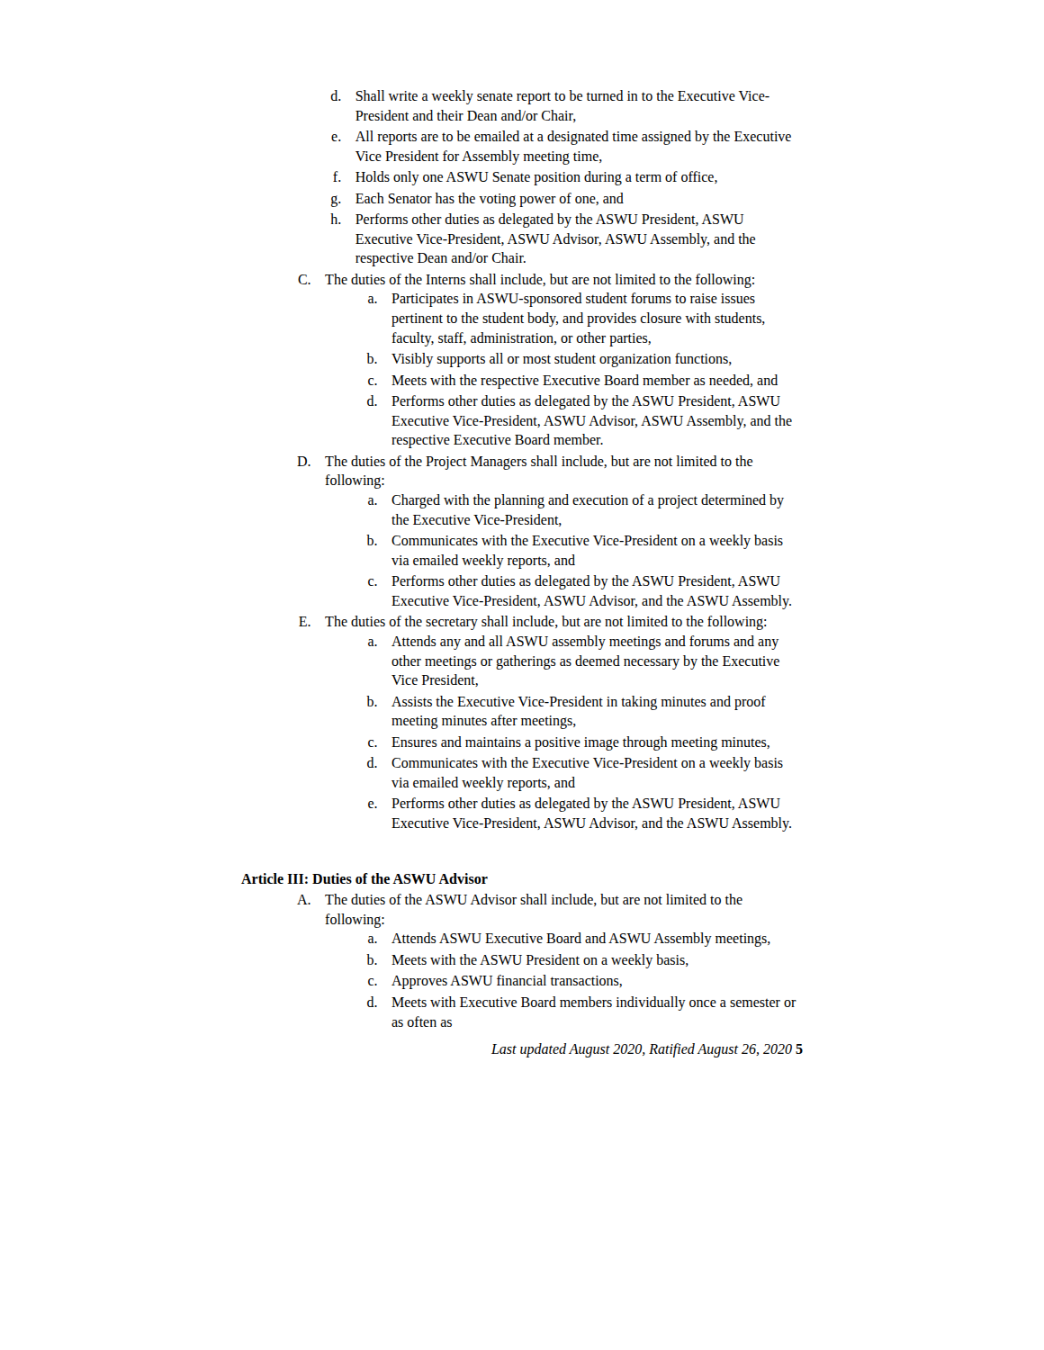Shall write a weekly senate report to be turned in to the Executive Vice-President and their Dean and/or Chair,
All reports are to be emailed at a designated time assigned by the Executive Vice President for Assembly meeting time,
Holds only one ASWU Senate position during a term of office,
Each Senator has the voting power of one, and
Performs other duties as delegated by the ASWU President, ASWU Executive Vice-President, ASWU Advisor, ASWU Assembly, and the respective Dean and/or Chair.
The duties of the Interns shall include, but are not limited to the following:
Participates in ASWU-sponsored student forums to raise issues pertinent to the student body, and provides closure with students, faculty, staff, administration, or other parties,
Visibly supports all or most student organization functions,
Meets with the respective Executive Board member as needed, and
Performs other duties as delegated by the ASWU President, ASWU Executive Vice-President, ASWU Advisor, ASWU Assembly, and the respective Executive Board member.
The duties of the Project Managers shall include, but are not limited to the following:
Charged with the planning and execution of a project determined by the Executive Vice-President,
Communicates with the Executive Vice-President on a weekly basis via emailed weekly reports, and
Performs other duties as delegated by the ASWU President, ASWU Executive Vice-President, ASWU Advisor, and the ASWU Assembly.
The duties of the secretary shall include, but are not limited to the following:
Attends any and all ASWU assembly meetings and forums and any other meetings or gatherings as deemed necessary by the Executive Vice President,
Assists the Executive Vice-President in taking minutes and proof meeting minutes after meetings,
Ensures and maintains a positive image through meeting minutes,
Communicates with the Executive Vice-President on a weekly basis via emailed weekly reports, and
Performs other duties as delegated by the ASWU President, ASWU Executive Vice-President, ASWU Advisor, and the ASWU Assembly.
Article III: Duties of the ASWU Advisor
The duties of the ASWU Advisor shall include, but are not limited to the following:
Attends ASWU Executive Board and ASWU Assembly meetings,
Meets with the ASWU President on a weekly basis,
Approves ASWU financial transactions,
Meets with Executive Board members individually once a semester or as often as
Last updated August 2020, Ratified August 26, 2020 5